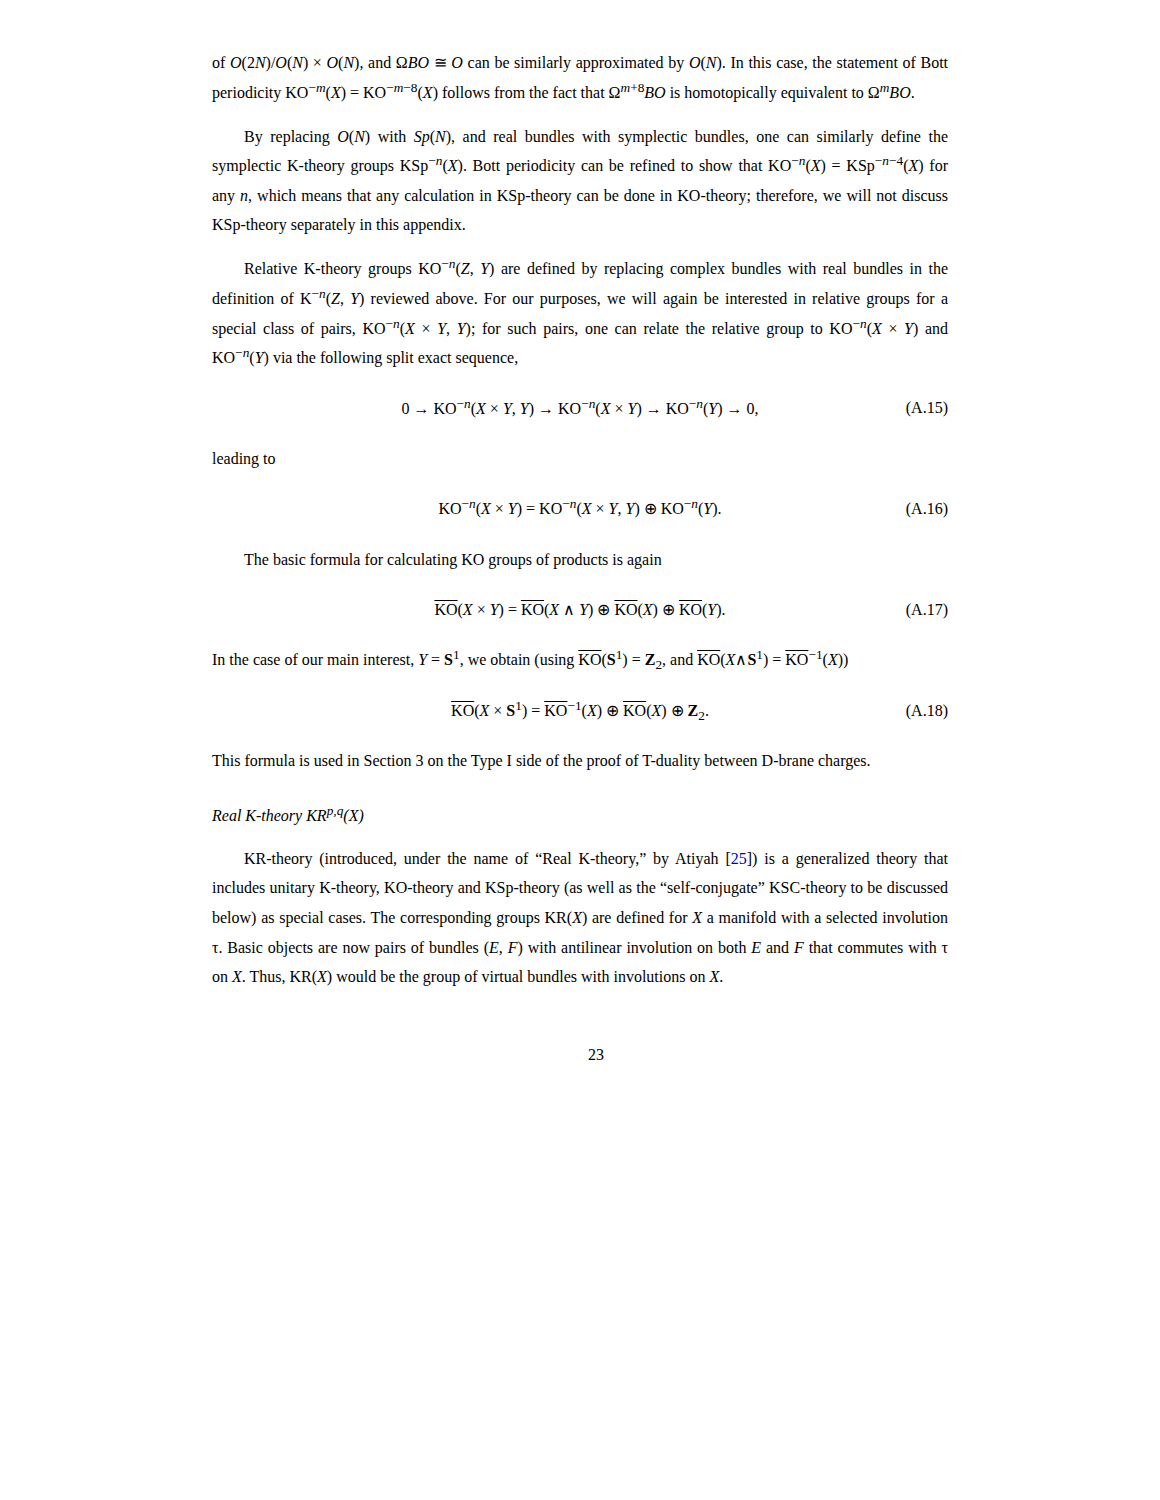of O(2N)/O(N) × O(N), and ΩBO ≅ O can be similarly approximated by O(N). In this case, the statement of Bott periodicity KO−m(X) = KO−m−8(X) follows from the fact that Ωm+8BO is homotopically equivalent to ΩmBO.
By replacing O(N) with Sp(N), and real bundles with symplectic bundles, one can similarly define the symplectic K-theory groups KSp−n(X). Bott periodicity can be refined to show that KO−n(X) = KSp−n−4(X) for any n, which means that any calculation in KSp-theory can be done in KO-theory; therefore, we will not discuss KSp-theory separately in this appendix.
Relative K-theory groups KO−n(Z, Y) are defined by replacing complex bundles with real bundles in the definition of K−n(Z, Y) reviewed above. For our purposes, we will again be interested in relative groups for a special class of pairs, KO−n(X × Y, Y); for such pairs, one can relate the relative group to KO−n(X × Y) and KO−n(Y) via the following split exact sequence,
0 → KO−n(X × Y, Y) → KO−n(X × Y) → KO−n(Y) → 0, (A.15)
leading to
KO−n(X × Y) = KO−n(X × Y, Y) ⊕ KO−n(Y). (A.16)
The basic formula for calculating KO groups of products is again
KO(X × Y) = KO(X ∧ Y) ⊕ KO(X) ⊕ KO(Y). (A.17)
In the case of our main interest, Y = S1, we obtain (using KO(S1) = Z2, and KO(X∧S1) = KO−1(X))
KO(X × S1) = KO−1(X) ⊕ KO(X) ⊕ Z2. (A.18)
This formula is used in Section 3 on the Type I side of the proof of T-duality between D-brane charges.
Real K-theory KRp,q(X)
KR-theory (introduced, under the name of “Real K-theory,” by Atiyah [25]) is a generalized theory that includes unitary K-theory, KO-theory and KSp-theory (as well as the “self-conjugate” KSC-theory to be discussed below) as special cases. The corresponding groups KR(X) are defined for X a manifold with a selected involution τ. Basic objects are now pairs of bundles (E, F) with antilinear involution on both E and F that commutes with τ on X. Thus, KR(X) would be the group of virtual bundles with involutions on X.
23